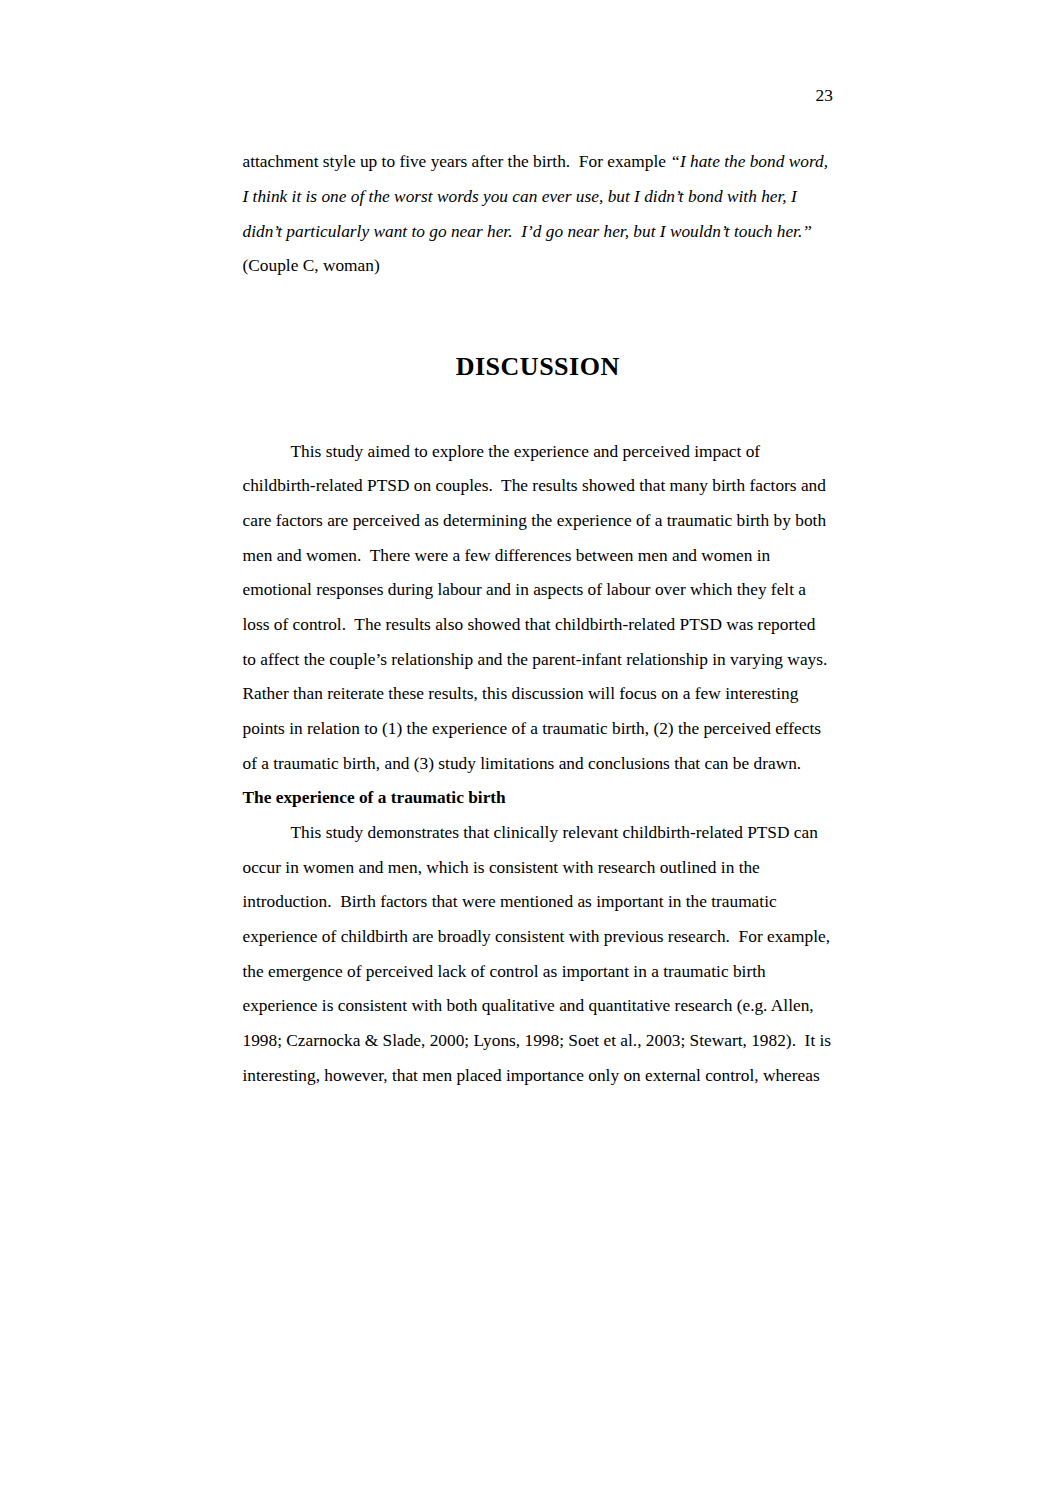23
attachment style up to five years after the birth. For example “I hate the bond word, I think it is one of the worst words you can ever use, but I didn’t bond with her, I didn’t particularly want to go near her. I’d go near her, but I wouldn’t touch her.” (Couple C, woman)
DISCUSSION
This study aimed to explore the experience and perceived impact of childbirth-related PTSD on couples. The results showed that many birth factors and care factors are perceived as determining the experience of a traumatic birth by both men and women. There were a few differences between men and women in emotional responses during labour and in aspects of labour over which they felt a loss of control. The results also showed that childbirth-related PTSD was reported to affect the couple’s relationship and the parent-infant relationship in varying ways. Rather than reiterate these results, this discussion will focus on a few interesting points in relation to (1) the experience of a traumatic birth, (2) the perceived effects of a traumatic birth, and (3) study limitations and conclusions that can be drawn.
The experience of a traumatic birth
This study demonstrates that clinically relevant childbirth-related PTSD can occur in women and men, which is consistent with research outlined in the introduction. Birth factors that were mentioned as important in the traumatic experience of childbirth are broadly consistent with previous research. For example, the emergence of perceived lack of control as important in a traumatic birth experience is consistent with both qualitative and quantitative research (e.g. Allen, 1998; Czarnocka & Slade, 2000; Lyons, 1998; Soet et al., 2003; Stewart, 1982). It is interesting, however, that men placed importance only on external control, whereas